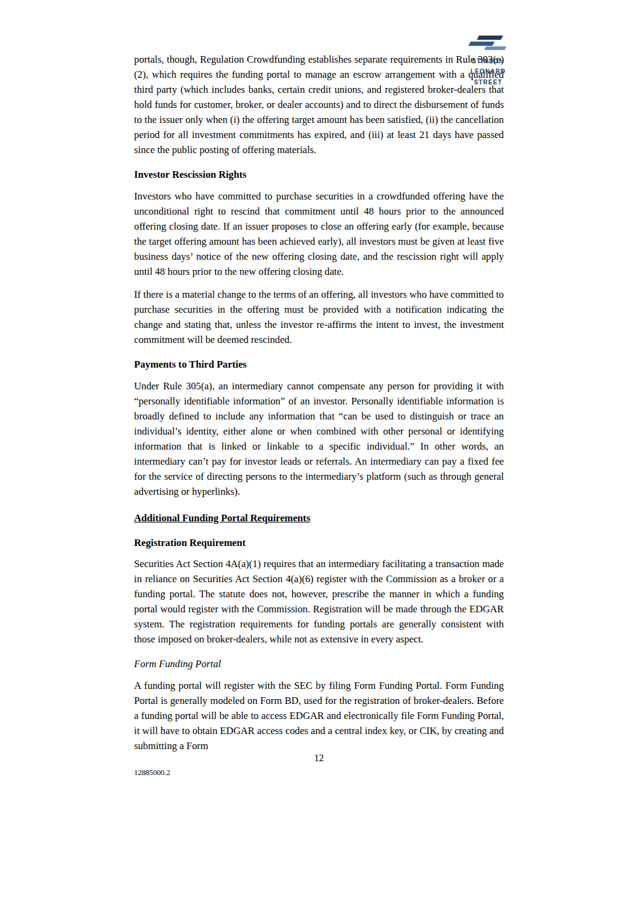STINSON
LEONARD
STREET
portals, though, Regulation Crowdfunding establishes separate requirements in Rule 303(e)(2), which requires the funding portal to manage an escrow arrangement with a qualified third party (which includes banks, certain credit unions, and registered broker-dealers that hold funds for customer, broker, or dealer accounts) and to direct the disbursement of funds to the issuer only when (i) the offering target amount has been satisfied, (ii) the cancellation period for all investment commitments has expired, and (iii) at least 21 days have passed since the public posting of offering materials.
Investor Rescission Rights
Investors who have committed to purchase securities in a crowdfunded offering have the unconditional right to rescind that commitment until 48 hours prior to the announced offering closing date. If an issuer proposes to close an offering early (for example, because the target offering amount has been achieved early), all investors must be given at least five business days’ notice of the new offering closing date, and the rescission right will apply until 48 hours prior to the new offering closing date.
If there is a material change to the terms of an offering, all investors who have committed to purchase securities in the offering must be provided with a notification indicating the change and stating that, unless the investor re-affirms the intent to invest, the investment commitment will be deemed rescinded.
Payments to Third Parties
Under Rule 305(a), an intermediary cannot compensate any person for providing it with “personally identifiable information” of an investor. Personally identifiable information is broadly defined to include any information that “can be used to distinguish or trace an individual’s identity, either alone or when combined with other personal or identifying information that is linked or linkable to a specific individual.” In other words, an intermediary can’t pay for investor leads or referrals. An intermediary can pay a fixed fee for the service of directing persons to the intermediary’s platform (such as through general advertising or hyperlinks).
Additional Funding Portal Requirements
Registration Requirement
Securities Act Section 4A(a)(1) requires that an intermediary facilitating a transaction made in reliance on Securities Act Section 4(a)(6) register with the Commission as a broker or a funding portal. The statute does not, however, prescribe the manner in which a funding portal would register with the Commission. Registration will be made through the EDGAR system. The registration requirements for funding portals are generally consistent with those imposed on broker-dealers, while not as extensive in every aspect.
Form Funding Portal
A funding portal will register with the SEC by filing Form Funding Portal. Form Funding Portal is generally modeled on Form BD, used for the registration of broker-dealers. Before a funding portal will be able to access EDGAR and electronically file Form Funding Portal, it will have to obtain EDGAR access codes and a central index key, or CIK, by creating and submitting a Form
12
12885000.2